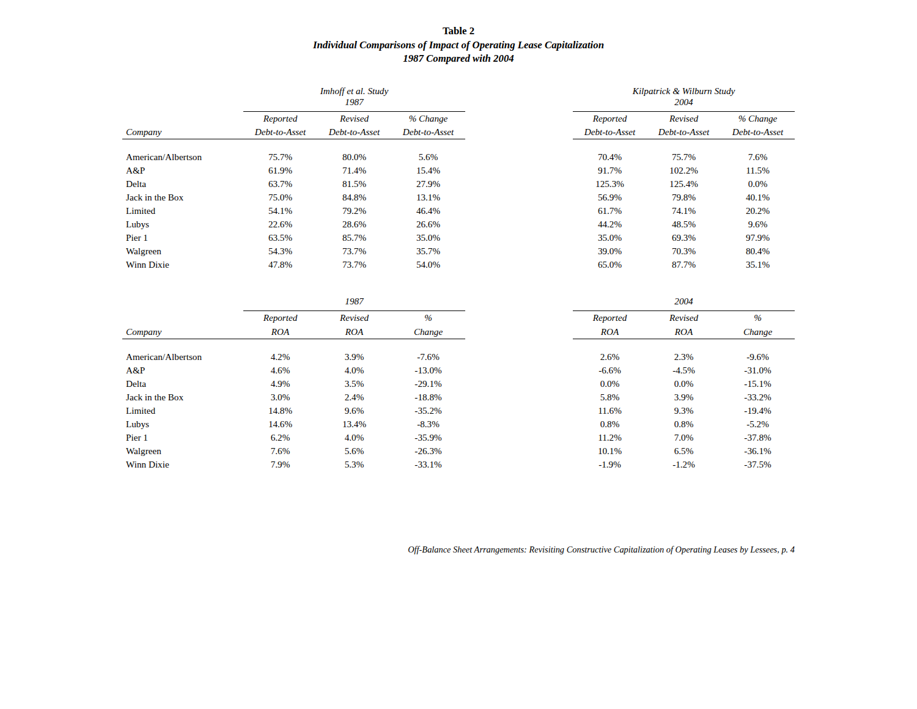Table 2
Individual Comparisons of Impact of Operating Lease Capitalization
1987 Compared with 2004
| | Imhoff et al. Study 1987 | | Kilpatrick & Wilburn Study 2004 |
| | Reported | Revised | % Change | | Reported | Revised | % Change |
| Company | Debt-to-Asset | Debt-to-Asset | Debt-to-Asset | | Debt-to-Asset | Debt-to-Asset | Debt-to-Asset |
| American/Albertson | 75.7% | 80.0% | 5.6% | | 70.4% | 75.7% | 7.6% |
| A&P | 61.9% | 71.4% | 15.4% | | 91.7% | 102.2% | 11.5% |
| Delta | 63.7% | 81.5% | 27.9% | | 125.3% | 125.4% | 0.0% |
| Jack in the Box | 75.0% | 84.8% | 13.1% | | 56.9% | 79.8% | 40.1% |
| Limited | 54.1% | 79.2% | 46.4% | | 61.7% | 74.1% | 20.2% |
| Lubys | 22.6% | 28.6% | 26.6% | | 44.2% | 48.5% | 9.6% |
| Pier 1 | 63.5% | 85.7% | 35.0% | | 35.0% | 69.3% | 97.9% |
| Walgreen | 54.3% | 73.7% | 35.7% | | 39.0% | 70.3% | 80.4% |
| Winn Dixie | 47.8% | 73.7% | 54.0% | | 65.0% | 87.7% | 35.1% |
| | 1987 | | 2004 |
| | Reported | Revised | % | | Reported | Revised | % |
| Company | ROA | ROA | Change | | ROA | ROA | Change |
| American/Albertson | 4.2% | 3.9% | -7.6% | | 2.6% | 2.3% | -9.6% |
| A&P | 4.6% | 4.0% | -13.0% | | -6.6% | -4.5% | -31.0% |
| Delta | 4.9% | 3.5% | -29.1% | | 0.0% | 0.0% | -15.1% |
| Jack in the Box | 3.0% | 2.4% | -18.8% | | 5.8% | 3.9% | -33.2% |
| Limited | 14.8% | 9.6% | -35.2% | | 11.6% | 9.3% | -19.4% |
| Lubys | 14.6% | 13.4% | -8.3% | | 0.8% | 0.8% | -5.2% |
| Pier 1 | 6.2% | 4.0% | -35.9% | | 11.2% | 7.0% | -37.8% |
| Walgreen | 7.6% | 5.6% | -26.3% | | 10.1% | 6.5% | -36.1% |
| Winn Dixie | 7.9% | 5.3% | -33.1% | | -1.9% | -1.2% | -37.5% |
Off-Balance Sheet Arrangements: Revisiting Constructive Capitalization of Operating Leases by Lessees, p. 4